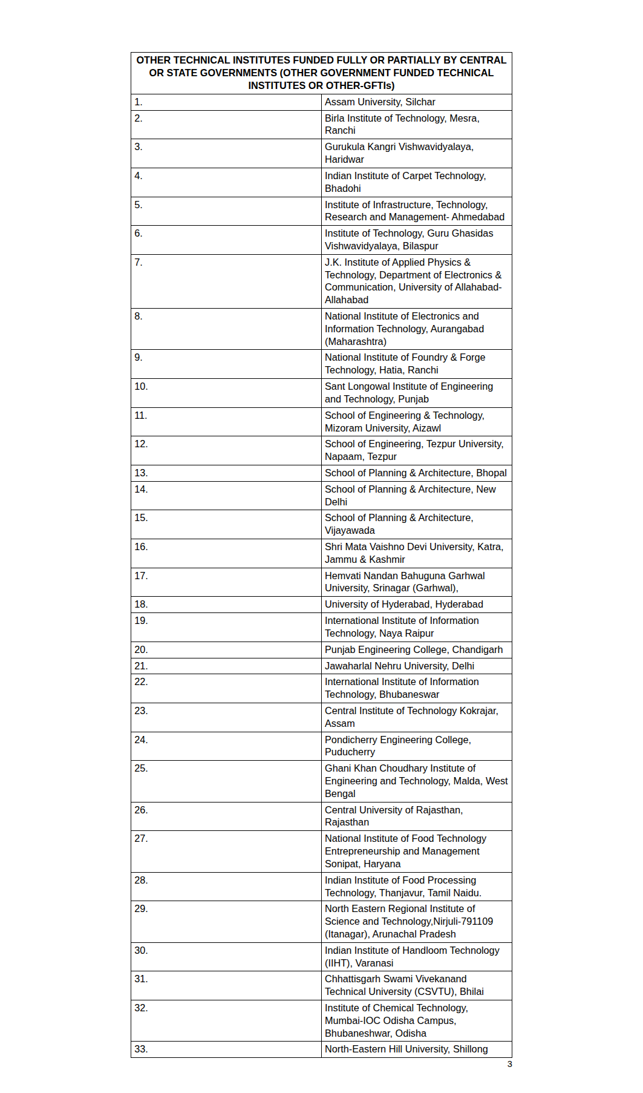| OTHER TECHNICAL INSTITUTES FUNDED FULLY OR PARTIALLY BY CENTRAL OR STATE GOVERNMENTS (OTHER GOVERNMENT FUNDED TECHNICAL INSTITUTES OR OTHER-GFTIs) |
| --- |
| 1. | Assam University, Silchar |
| 2. | Birla Institute of Technology, Mesra, Ranchi |
| 3. | Gurukula Kangri Vishwavidyalaya, Haridwar |
| 4. | Indian Institute of Carpet Technology, Bhadohi |
| 5. | Institute of Infrastructure, Technology, Research and Management- Ahmedabad |
| 6. | Institute of Technology, Guru Ghasidas Vishwavidyalaya, Bilaspur |
| 7. | J.K. Institute of Applied Physics & Technology, Department of Electronics & Communication, University of Allahabad- Allahabad |
| 8. | National Institute of Electronics and Information Technology, Aurangabad (Maharashtra) |
| 9. | National Institute of Foundry & Forge Technology, Hatia, Ranchi |
| 10. | Sant Longowal Institute of Engineering and Technology, Punjab |
| 11. | School of Engineering & Technology, Mizoram University, Aizawl |
| 12. | School of Engineering, Tezpur University, Napaam, Tezpur |
| 13. | School of Planning & Architecture, Bhopal |
| 14. | School of Planning & Architecture, New Delhi |
| 15. | School of Planning & Architecture, Vijayawada |
| 16. | Shri Mata Vaishno Devi University, Katra, Jammu & Kashmir |
| 17. | Hemvati Nandan Bahuguna Garhwal University, Srinagar (Garhwal), |
| 18. | University of Hyderabad, Hyderabad |
| 19. | International Institute of Information Technology, Naya Raipur |
| 20. | Punjab Engineering College, Chandigarh |
| 21. | Jawaharlal Nehru University, Delhi |
| 22. | International Institute of Information Technology, Bhubaneswar |
| 23. | Central Institute of Technology Kokrajar, Assam |
| 24. | Pondicherry Engineering College, Puducherry |
| 25. | Ghani Khan Choudhary Institute of Engineering and Technology, Malda, West Bengal |
| 26. | Central University of Rajasthan, Rajasthan |
| 27. | National Institute of Food Technology Entrepreneurship and Management Sonipat, Haryana |
| 28. | Indian Institute of Food Processing Technology, Thanjavur, Tamil Naidu. |
| 29. | North Eastern Regional Institute of Science and Technology,Nirjuli-791109 (Itanagar), Arunachal Pradesh |
| 30. | Indian Institute of Handloom Technology (IIHT), Varanasi |
| 31. | Chhattisgarh Swami Vivekanand Technical University (CSVTU), Bhilai |
| 32. | Institute of Chemical Technology, Mumbai-IOC Odisha Campus, Bhubaneshwar, Odisha |
| 33. | North-Eastern Hill University, Shillong |
3